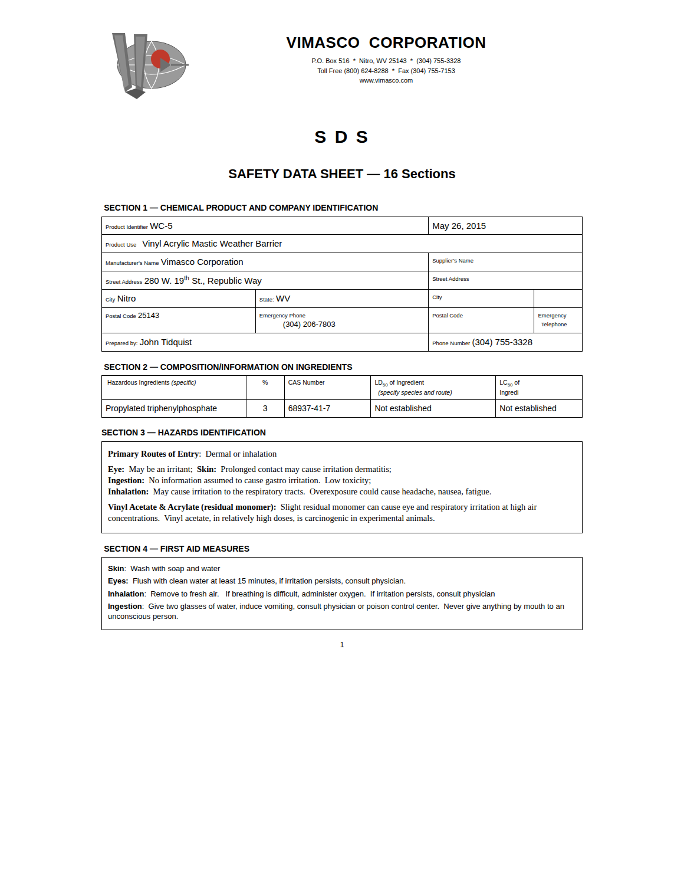VIMASCO CORPORATION
P.O. Box 516 * Nitro, WV 25143 * (304) 755-3328
Toll Free (800) 624-8288 * Fax (304) 755-7153
www.vimasco.com
S D S
SAFETY DATA SHEET — 16 Sections
SECTION 1 — CHEMICAL PRODUCT AND COMPANY IDENTIFICATION
| Product Identifier WC-5 | May 26, 2015 |
| Product Use Vinyl Acrylic Mastic Weather Barrier |
| Manufacturer's Name Vimasco Corporation | Supplier’s Name |
| Street Address 280 W. 19 th St., Republic Way | Street Address |
| City Nitro | State: WV | City | |
| Postal Code 25143 | Emergency Phone (304) 206-7803 | Postal Code | Emergency Telephone |
| Prepared by: John Tidquist | Phone Number (304) 755-3328 |
SECTION 2 — COMPOSITION/INFORMATION ON INGREDIENTS
| Hazardous Ingredients (specific) | % | CAS Number | LD 50 of Ingredient (specify species and route) | LC 50 of Ingredi |
| --- | --- | --- | --- | --- |
| Propylated triphenylphosphate | 3 | 68937-41-7 | Not established | Not established |
SECTION 3 — HAZARDS IDENTIFICATION
Primary Routes of Entry: Dermal or inhalation
Eye: May be an irritant; Skin: Prolonged contact may cause irritation dermatitis;
Ingestion: No information assumed to cause gastro irritation. Low toxicity;
Inhalation: May cause irritation to the respiratory tracts. Overexposure could cause headache, nausea, fatigue.
Vinyl Acetate & Acrylate (residual monomer): Slight residual monomer can cause eye and respiratory irritation at high air concentrations. Vinyl acetate, in relatively high doses, is carcinogenic in experimental animals.
SECTION 4 — FIRST AID MEASURES
Skin: Wash with soap and water
Eyes: Flush with clean water at least 15 minutes, if irritation persists, consult physician.
Inhalation: Remove to fresh air. If breathing is difficult, administer oxygen. If irritation persists, consult physician
Ingestion: Give two glasses of water, induce vomiting, consult physician or poison control center. Never give anything by mouth to an unconscious person.
1